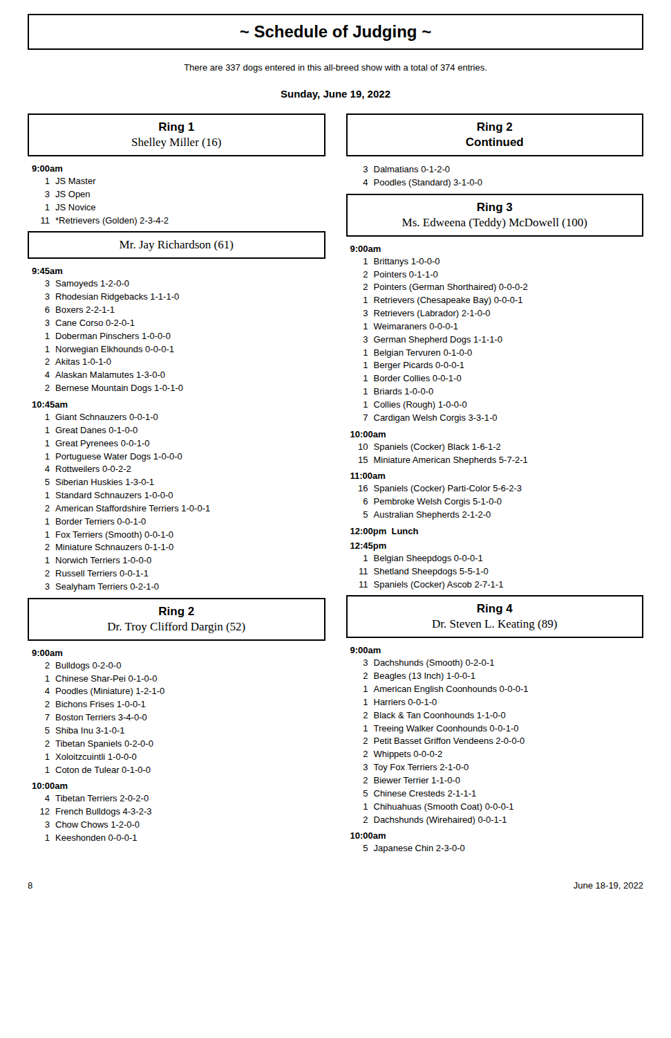~ Schedule of Judging ~
There are 337 dogs entered in this all-breed show with a total of 374 entries.
Sunday, June 19, 2022
Ring 1
Shelley Miller (16)
9:00am
1 JS Master
3 JS Open
1 JS Novice
11*Retrievers (Golden) 2-3-4-2
Mr. Jay Richardson (61)
9:45am
3 Samoyeds 1-2-0-0
3 Rhodesian Ridgebacks 1-1-1-0
6 Boxers 2-2-1-1
3 Cane Corso 0-2-0-1
1 Doberman Pinschers 1-0-0-0
1 Norwegian Elkhounds 0-0-0-1
2 Akitas 1-0-1-0
4 Alaskan Malamutes 1-3-0-0
2 Bernese Mountain Dogs 1-0-1-0
10:45am
1 Giant Schnauzers 0-0-1-0
1 Great Danes 0-1-0-0
1 Great Pyrenees 0-0-1-0
1 Portuguese Water Dogs 1-0-0-0
4 Rottweilers 0-0-2-2
5 Siberian Huskies 1-3-0-1
1 Standard Schnauzers 1-0-0-0
2 American Staffordshire Terriers 1-0-0-1
1 Border Terriers 0-0-1-0
1 Fox Terriers (Smooth) 0-0-1-0
2 Miniature Schnauzers 0-1-1-0
1 Norwich Terriers 1-0-0-0
2 Russell Terriers 0-0-1-1
3 Sealyham Terriers 0-2-1-0
Ring 2
Dr. Troy Clifford Dargin (52)
9:00am
2 Bulldogs 0-2-0-0
1 Chinese Shar-Pei 0-1-0-0
4 Poodles (Miniature) 1-2-1-0
2 Bichons Frises 1-0-0-1
7 Boston Terriers 3-4-0-0
5 Shiba Inu 3-1-0-1
2 Tibetan Spaniels 0-2-0-0
1 Xoloitzcuintli 1-0-0-0
1 Coton de Tulear 0-1-0-0
10:00am
4 Tibetan Terriers 2-0-2-0
12 French Bulldogs 4-3-2-3
3 Chow Chows 1-2-0-0
1 Keeshonden 0-0-0-1
Ring 2
Continued
3 Dalmatians 0-1-2-0
4 Poodles (Standard) 3-1-0-0
Ring 3
Ms. Edweena (Teddy) McDowell (100)
9:00am
1 Brittanys 1-0-0-0
2 Pointers 0-1-1-0
2 Pointers (German Shorthaired) 0-0-0-2
1 Retrievers (Chesapeake Bay) 0-0-0-1
3 Retrievers (Labrador) 2-1-0-0
1 Weimaraners 0-0-0-1
3 German Shepherd Dogs 1-1-1-0
1 Belgian Tervuren 0-1-0-0
1 Berger Picards 0-0-0-1
1 Border Collies 0-0-1-0
1 Briards 1-0-0-0
1 Collies (Rough) 1-0-0-0
7 Cardigan Welsh Corgis 3-3-1-0
10:00am
10 Spaniels (Cocker) Black 1-6-1-2
15 Miniature American Shepherds 5-7-2-1
11:00am
16 Spaniels (Cocker) Parti-Color 5-6-2-3
6 Pembroke Welsh Corgis 5-1-0-0
5 Australian Shepherds 2-1-2-0
12:00pm Lunch
12:45pm
1 Belgian Sheepdogs 0-0-0-1
11 Shetland Sheepdogs 5-5-1-0
11 Spaniels (Cocker) Ascob 2-7-1-1
Ring 4
Dr. Steven L. Keating (89)
9:00am
3 Dachshunds (Smooth) 0-2-0-1
2 Beagles (13 Inch) 1-0-0-1
1 American English Coonhounds 0-0-0-1
1 Harriers 0-0-1-0
2 Black & Tan Coonhounds 1-1-0-0
1 Treeing Walker Coonhounds 0-0-1-0
2 Petit Basset Griffon Vendeens 2-0-0-0
2 Whippets 0-0-0-2
3 Toy Fox Terriers 2-1-0-0
2 Biewer Terrier 1-1-0-0
5 Chinese Cresteds 2-1-1-1
1 Chihuahuas (Smooth Coat) 0-0-0-1
2 Dachshunds (Wirehaired) 0-0-1-1
10:00am
5 Japanese Chin 2-3-0-0
8 June 18-19, 2022